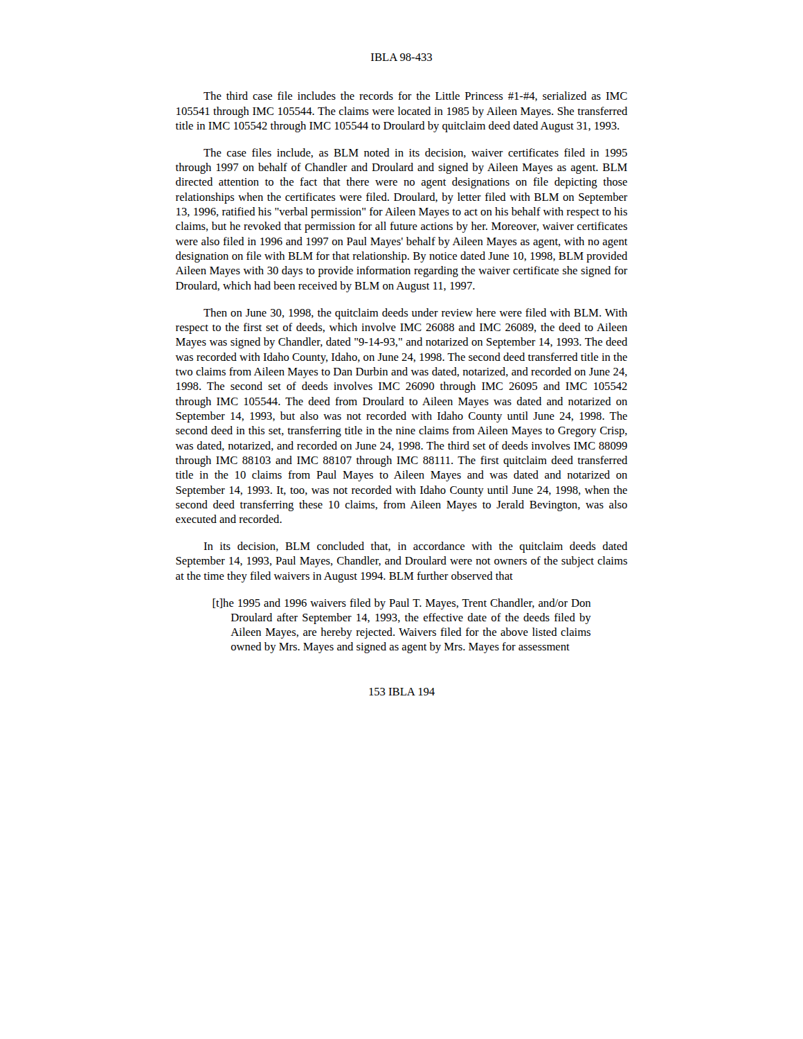IBLA 98-433
The third case file includes the records for the Little Princess #1-#4, serialized as IMC 105541 through IMC 105544. The claims were located in 1985 by Aileen Mayes. She transferred title in IMC 105542 through IMC 105544 to Droulard by quitclaim deed dated August 31, 1993.
The case files include, as BLM noted in its decision, waiver certificates filed in 1995 through 1997 on behalf of Chandler and Droulard and signed by Aileen Mayes as agent. BLM directed attention to the fact that there were no agent designations on file depicting those relationships when the certificates were filed. Droulard, by letter filed with BLM on September 13, 1996, ratified his "verbal permission" for Aileen Mayes to act on his behalf with respect to his claims, but he revoked that permission for all future actions by her. Moreover, waiver certificates were also filed in 1996 and 1997 on Paul Mayes' behalf by Aileen Mayes as agent, with no agent designation on file with BLM for that relationship. By notice dated June 10, 1998, BLM provided Aileen Mayes with 30 days to provide information regarding the waiver certificate she signed for Droulard, which had been received by BLM on August 11, 1997.
Then on June 30, 1998, the quitclaim deeds under review here were filed with BLM. With respect to the first set of deeds, which involve IMC 26088 and IMC 26089, the deed to Aileen Mayes was signed by Chandler, dated "9-14-93," and notarized on September 14, 1993. The deed was recorded with Idaho County, Idaho, on June 24, 1998. The second deed transferred title in the two claims from Aileen Mayes to Dan Durbin and was dated, notarized, and recorded on June 24, 1998. The second set of deeds involves IMC 26090 through IMC 26095 and IMC 105542 through IMC 105544. The deed from Droulard to Aileen Mayes was dated and notarized on September 14, 1993, but also was not recorded with Idaho County until June 24, 1998. The second deed in this set, transferring title in the nine claims from Aileen Mayes to Gregory Crisp, was dated, notarized, and recorded on June 24, 1998. The third set of deeds involves IMC 88099 through IMC 88103 and IMC 88107 through IMC 88111. The first quitclaim deed transferred title in the 10 claims from Paul Mayes to Aileen Mayes and was dated and notarized on September 14, 1993. It, too, was not recorded with Idaho County until June 24, 1998, when the second deed transferring these 10 claims, from Aileen Mayes to Jerald Bevington, was also executed and recorded.
In its decision, BLM concluded that, in accordance with the quitclaim deeds dated September 14, 1993, Paul Mayes, Chandler, and Droulard were not owners of the subject claims at the time they filed waivers in August 1994. BLM further observed that
[t]he 1995 and 1996 waivers filed by Paul T. Mayes, Trent Chandler, and/or Don Droulard after September 14, 1993, the effective date of the deeds filed by Aileen Mayes, are hereby rejected. Waivers filed for the above listed claims owned by Mrs. Mayes and signed as agent by Mrs. Mayes for assessment
153 IBLA 194